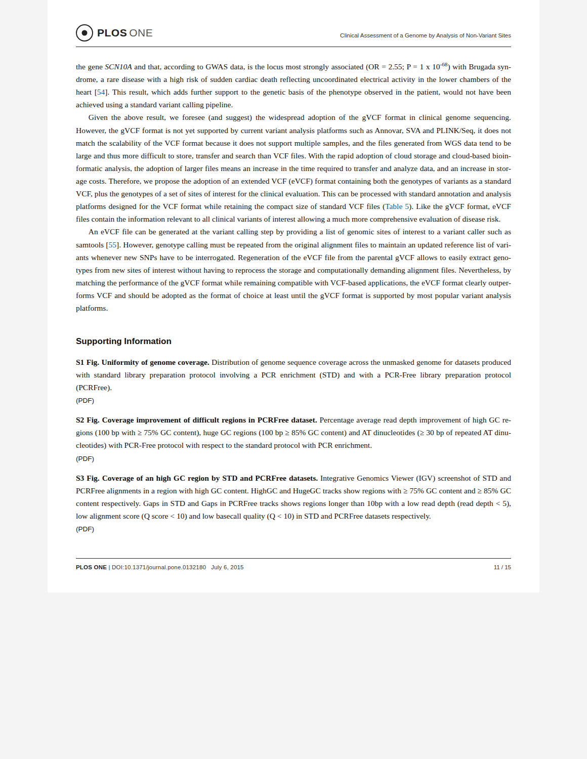PLOSONE
Clinical Assessment of a Genome by Analysis of Non-Variant Sites
the gene SCN10A and that, according to GWAS data, is the locus most strongly associated (OR = 2.55; P = 1 x 10-68) with Brugada syndrome, a rare disease with a high risk of sudden cardiac death reflecting uncoordinated electrical activity in the lower chambers of the heart [54]. This result, which adds further support to the genetic basis of the phenotype observed in the patient, would not have been achieved using a standard variant calling pipeline.
Given the above result, we foresee (and suggest) the widespread adoption of the gVCF format in clinical genome sequencing. However, the gVCF format is not yet supported by current variant analysis platforms such as Annovar, SVA and PLINK/Seq, it does not match the scalability of the VCF format because it does not support multiple samples, and the files generated from WGS data tend to be large and thus more difficult to store, transfer and search than VCF files. With the rapid adoption of cloud storage and cloud-based bioinformatic analysis, the adoption of larger files means an increase in the time required to transfer and analyze data, and an increase in storage costs. Therefore, we propose the adoption of an extended VCF (eVCF) format containing both the genotypes of variants as a standard VCF, plus the genotypes of a set of sites of interest for the clinical evaluation. This can be processed with standard annotation and analysis platforms designed for the VCF format while retaining the compact size of standard VCF files (Table 5). Like the gVCF format, eVCF files contain the information relevant to all clinical variants of interest allowing a much more comprehensive evaluation of disease risk.
An eVCF file can be generated at the variant calling step by providing a list of genomic sites of interest to a variant caller such as samtools [55]. However, genotype calling must be repeated from the original alignment files to maintain an updated reference list of variants whenever new SNPs have to be interrogated. Regeneration of the eVCF file from the parental gVCF allows to easily extract genotypes from new sites of interest without having to reprocess the storage and computationally demanding alignment files. Nevertheless, by matching the performance of the gVCF format while remaining compatible with VCF-based applications, the eVCF format clearly outperforms VCF and should be adopted as the format of choice at least until the gVCF format is supported by most popular variant analysis platforms.
Supporting Information
S1 Fig. Uniformity of genome coverage. Distribution of genome sequence coverage across the unmasked genome for datasets produced with standard library preparation protocol involving a PCR enrichment (STD) and with a PCR-Free library preparation protocol (PCRFree).
(PDF)
S2 Fig. Coverage improvement of difficult regions in PCRFree dataset. Percentage average read depth improvement of high GC regions (100 bp with ≥ 75% GC content), huge GC regions (100 bp ≥ 85% GC content) and AT dinucleotides (≥ 30 bp of repeated AT dinucleotides) with PCR-Free protocol with respect to the standard protocol with PCR enrichment.
(PDF)
S3 Fig. Coverage of an high GC region by STD and PCRFree datasets. Integrative Genomics Viewer (IGV) screenshot of STD and PCRFree alignments in a region with high GC content. HighGC and HugeGC tracks show regions with ≥ 75% GC content and ≥ 85% GC content respectively. Gaps in STD and Gaps in PCRFree tracks shows regions longer than 10bp with a low read depth (read depth < 5), low alignment score (Q score < 10) and low basecall quality (Q < 10) in STD and PCRFree datasets respectively.
(PDF)
PLOS ONE | DOI:10.1371/journal.pone.0132180 July 6, 2015
11 / 15